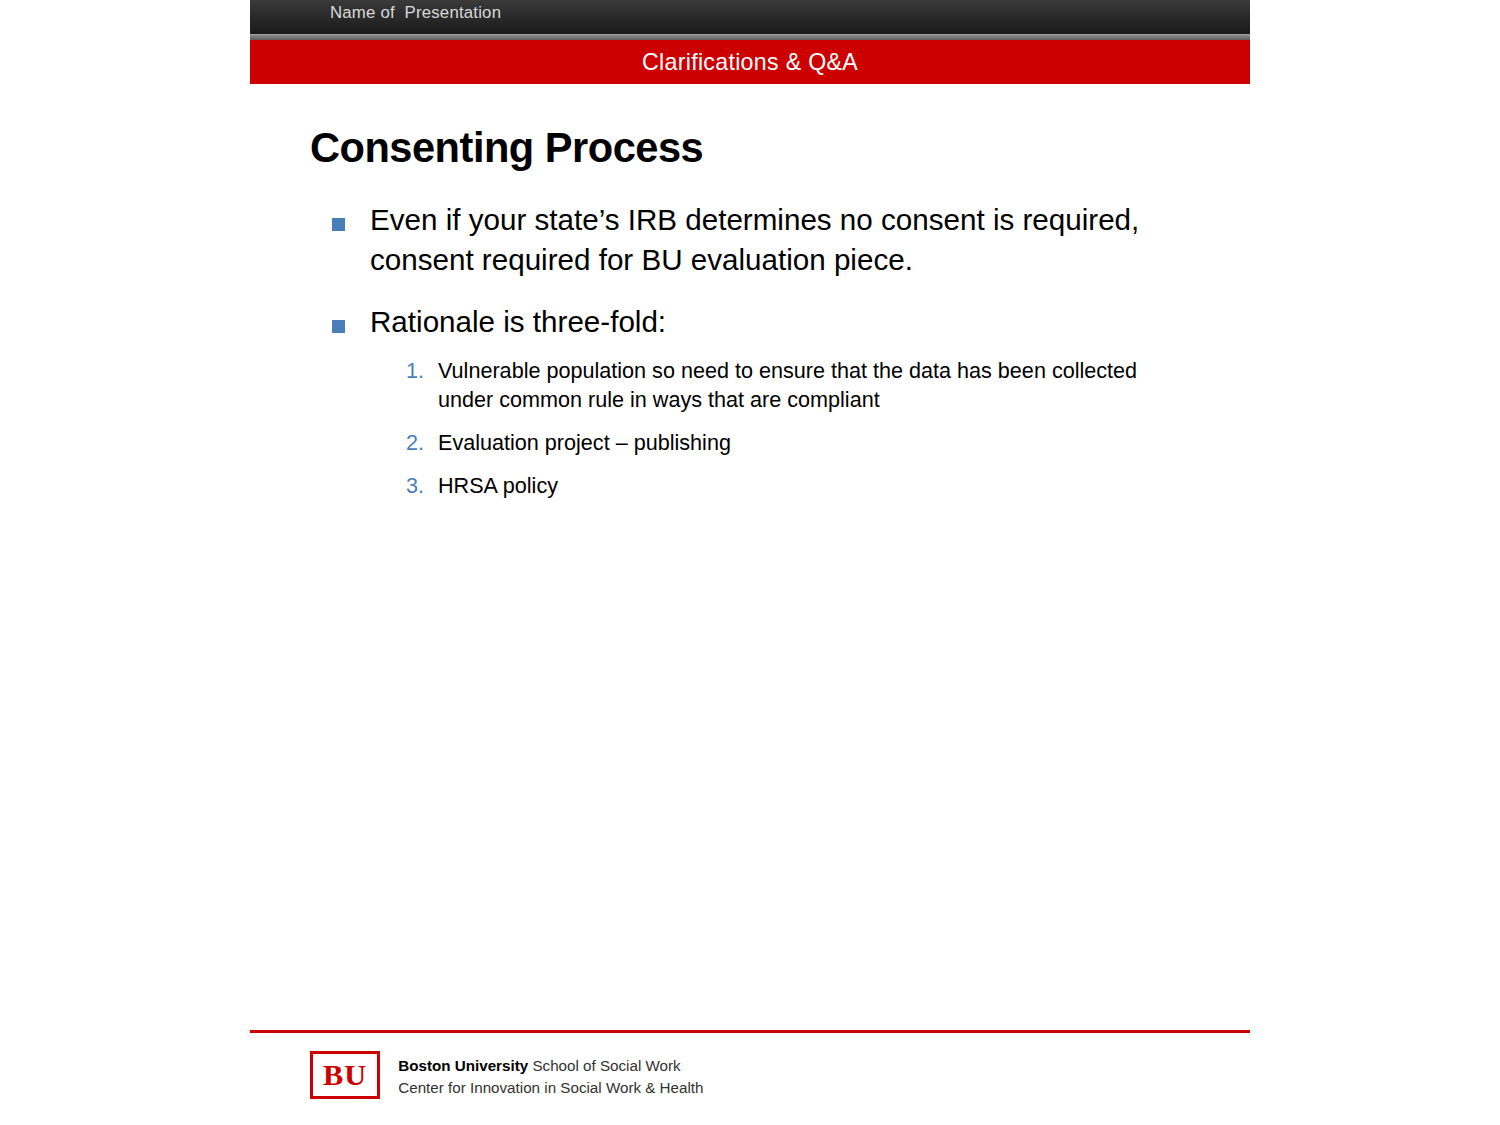Name of Presentation
Clarifications & Q&A
Consenting Process
Even if your state’s IRB determines no consent is required, consent required for BU evaluation piece.
Rationale is three-fold:
Vulnerable population so need to ensure that the data has been collected under common rule in ways that are compliant
Evaluation project – publishing
HRSA policy
BU
Boston University School of Social Work
Center for Innovation in Social Work & Health